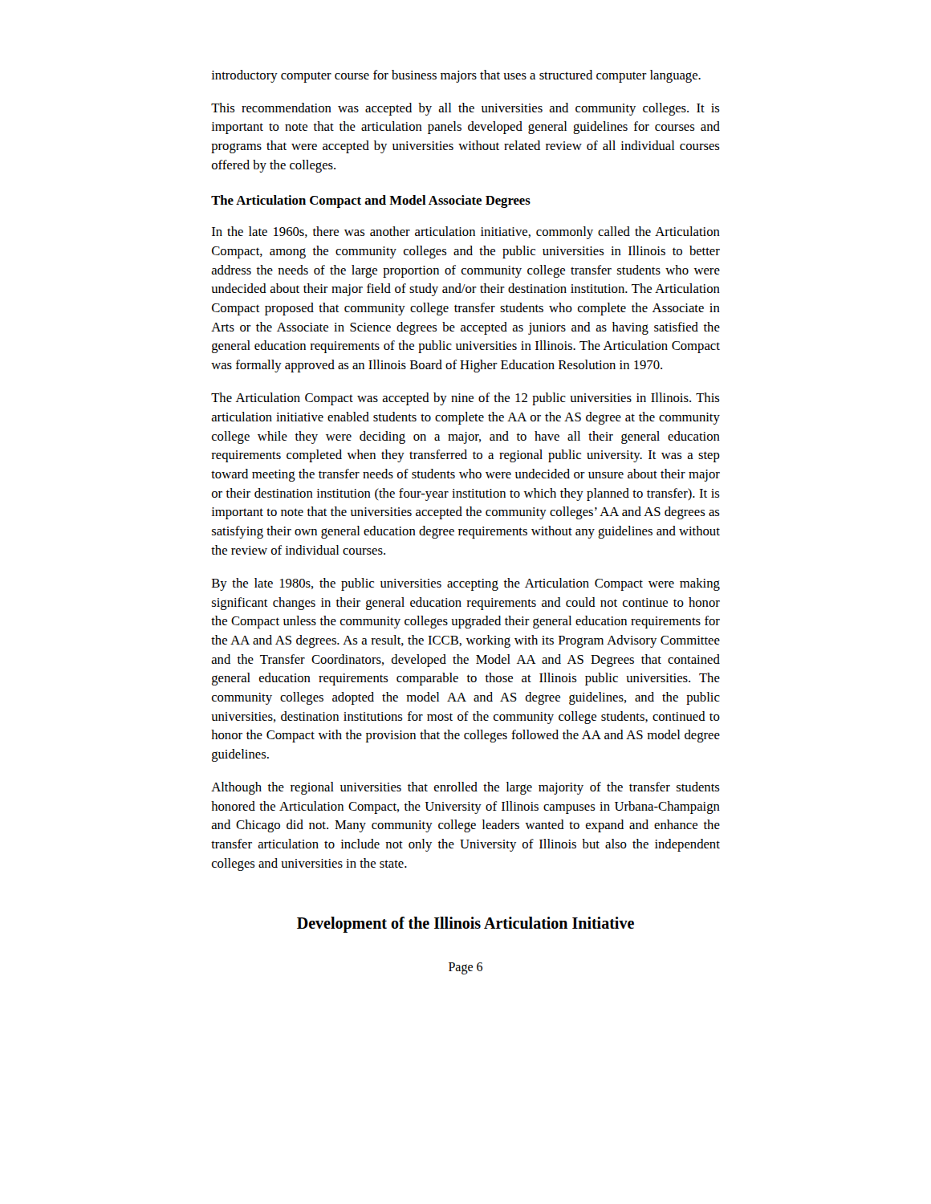introductory computer course for business majors that uses a structured computer language.
This recommendation was accepted by all the universities and community colleges. It is important to note that the articulation panels developed general guidelines for courses and programs that were accepted by universities without related review of all individual courses offered by the colleges.
The Articulation Compact and Model Associate Degrees
In the late 1960s, there was another articulation initiative, commonly called the Articulation Compact, among the community colleges and the public universities in Illinois to better address the needs of the large proportion of community college transfer students who were undecided about their major field of study and/or their destination institution. The Articulation Compact proposed that community college transfer students who complete the Associate in Arts or the Associate in Science degrees be accepted as juniors and as having satisfied the general education requirements of the public universities in Illinois. The Articulation Compact was formally approved as an Illinois Board of Higher Education Resolution in 1970.
The Articulation Compact was accepted by nine of the 12 public universities in Illinois. This articulation initiative enabled students to complete the AA or the AS degree at the community college while they were deciding on a major, and to have all their general education requirements completed when they transferred to a regional public university. It was a step toward meeting the transfer needs of students who were undecided or unsure about their major or their destination institution (the four-year institution to which they planned to transfer). It is important to note that the universities accepted the community colleges’ AA and AS degrees as satisfying their own general education degree requirements without any guidelines and without the review of individual courses.
By the late 1980s, the public universities accepting the Articulation Compact were making significant changes in their general education requirements and could not continue to honor the Compact unless the community colleges upgraded their general education requirements for the AA and AS degrees. As a result, the ICCB, working with its Program Advisory Committee and the Transfer Coordinators, developed the Model AA and AS Degrees that contained general education requirements comparable to those at Illinois public universities. The community colleges adopted the model AA and AS degree guidelines, and the public universities, destination institutions for most of the community college students, continued to honor the Compact with the provision that the colleges followed the AA and AS model degree guidelines.
Although the regional universities that enrolled the large majority of the transfer students honored the Articulation Compact, the University of Illinois campuses in Urbana-Champaign and Chicago did not. Many community college leaders wanted to expand and enhance the transfer articulation to include not only the University of Illinois but also the independent colleges and universities in the state.
Development of the Illinois Articulation Initiative
Page 6